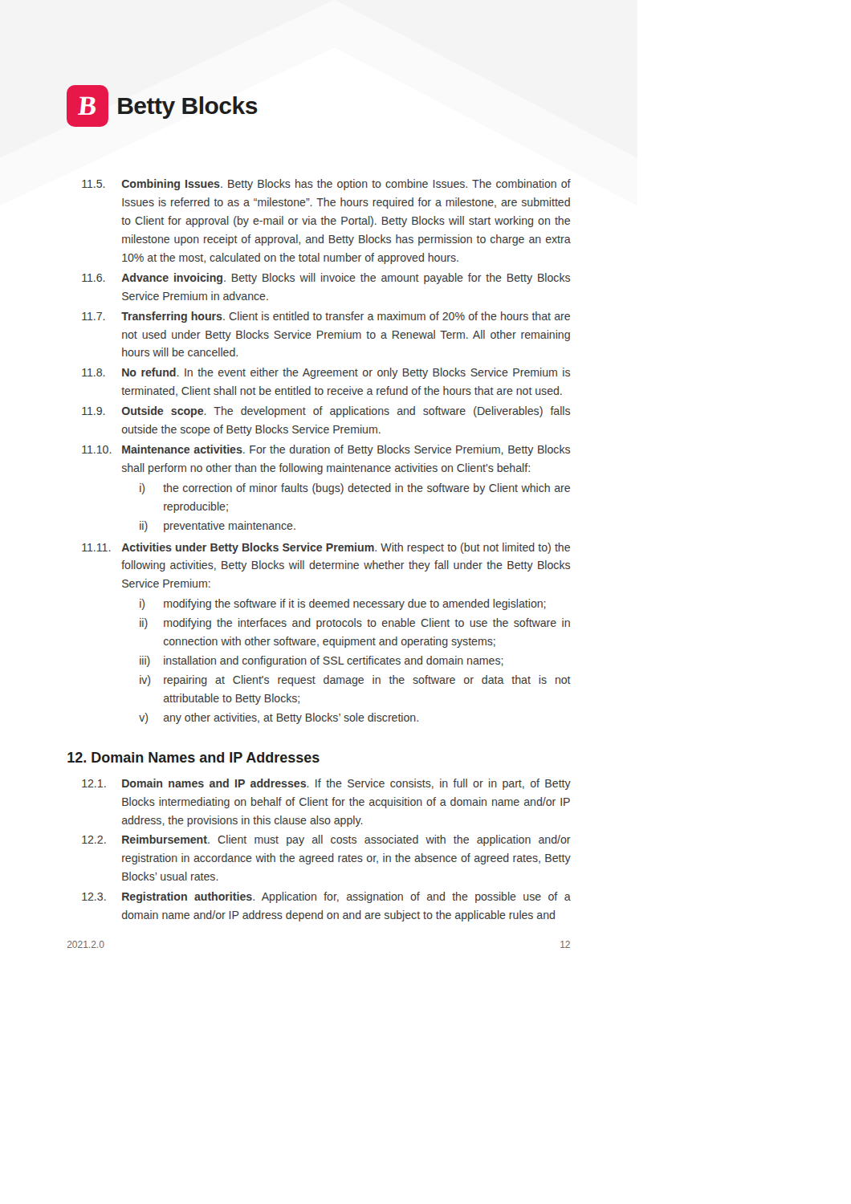Betty Blocks
11.5. Combining Issues. Betty Blocks has the option to combine Issues. The combination of Issues is referred to as a “milestone”. The hours required for a milestone, are submitted to Client for approval (by e-mail or via the Portal). Betty Blocks will start working on the milestone upon receipt of approval, and Betty Blocks has permission to charge an extra 10% at the most, calculated on the total number of approved hours.
11.6. Advance invoicing. Betty Blocks will invoice the amount payable for the Betty Blocks Service Premium in advance.
11.7. Transferring hours. Client is entitled to transfer a maximum of 20% of the hours that are not used under Betty Blocks Service Premium to a Renewal Term. All other remaining hours will be cancelled.
11.8. No refund. In the event either the Agreement or only Betty Blocks Service Premium is terminated, Client shall not be entitled to receive a refund of the hours that are not used.
11.9. Outside scope. The development of applications and software (Deliverables) falls outside the scope of Betty Blocks Service Premium.
11.10. Maintenance activities. For the duration of Betty Blocks Service Premium, Betty Blocks shall perform no other than the following maintenance activities on Client's behalf:
i) the correction of minor faults (bugs) detected in the software by Client which are reproducible;
ii) preventative maintenance.
11.11. Activities under Betty Blocks Service Premium. With respect to (but not limited to) the following activities, Betty Blocks will determine whether they fall under the Betty Blocks Service Premium:
i) modifying the software if it is deemed necessary due to amended legislation;
ii) modifying the interfaces and protocols to enable Client to use the software in connection with other software, equipment and operating systems;
iii) installation and configuration of SSL certificates and domain names;
iv) repairing at Client's request damage in the software or data that is not attributable to Betty Blocks;
v) any other activities, at Betty Blocks’ sole discretion.
12. Domain Names and IP Addresses
12.1. Domain names and IP addresses. If the Service consists, in full or in part, of Betty Blocks intermediating on behalf of Client for the acquisition of a domain name and/or IP address, the provisions in this clause also apply.
12.2. Reimbursement. Client must pay all costs associated with the application and/or registration in accordance with the agreed rates or, in the absence of agreed rates, Betty Blocks’ usual rates.
12.3. Registration authorities. Application for, assignation of and the possible use of a domain name and/or IP address depend on and are subject to the applicable rules and
2021.2.0
12